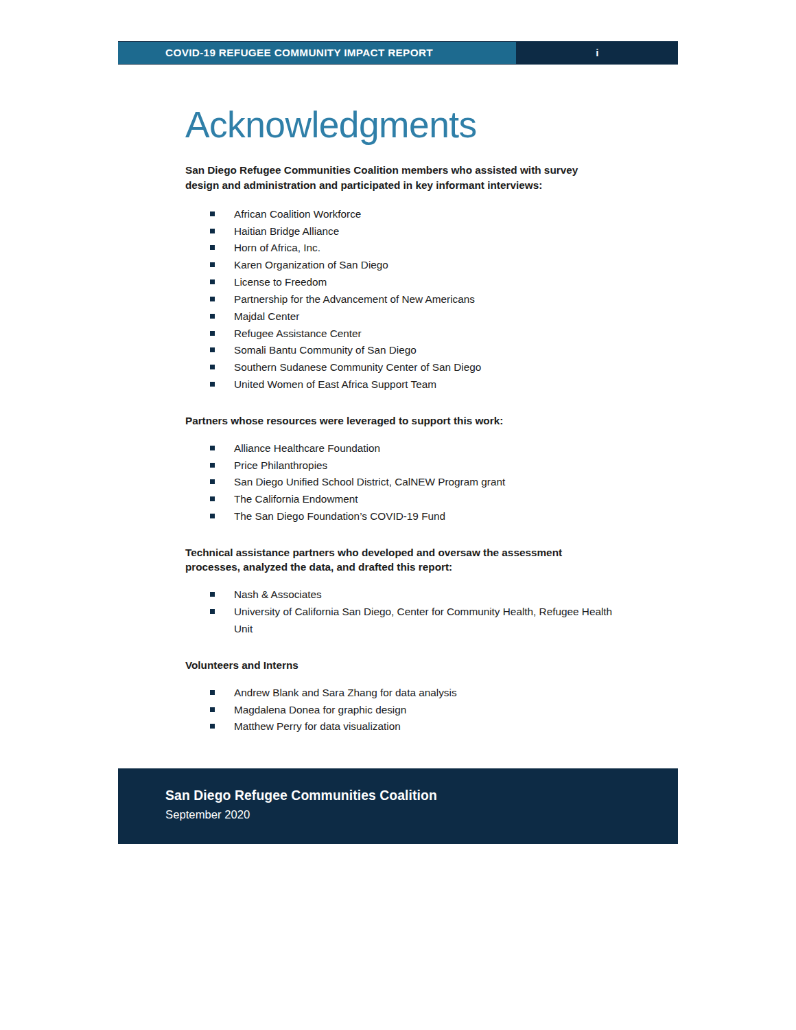COVID-19 REFUGEE COMMUNITY IMPACT REPORT
i
Acknowledgments
San Diego Refugee Communities Coalition members who assisted with survey design and administration and participated in key informant interviews:
African Coalition Workforce
Haitian Bridge Alliance
Horn of Africa, Inc.
Karen Organization of San Diego
License to Freedom
Partnership for the Advancement of New Americans
Majdal Center
Refugee Assistance Center
Somali Bantu Community of San Diego
Southern Sudanese Community Center of San Diego
United Women of East Africa Support Team
Partners whose resources were leveraged to support this work:
Alliance Healthcare Foundation
Price Philanthropies
San Diego Unified School District, CalNEW Program grant
The California Endowment
The San Diego Foundation’s COVID-19 Fund
Technical assistance partners who developed and oversaw the assessment processes, analyzed the data, and drafted this report:
Nash & Associates
University of California San Diego, Center for Community Health, Refugee Health Unit
Volunteers and Interns
Andrew Blank and Sara Zhang for data analysis
Magdalena Donea for graphic design
Matthew Perry for data visualization
San Diego Refugee Communities Coalition
September 2020